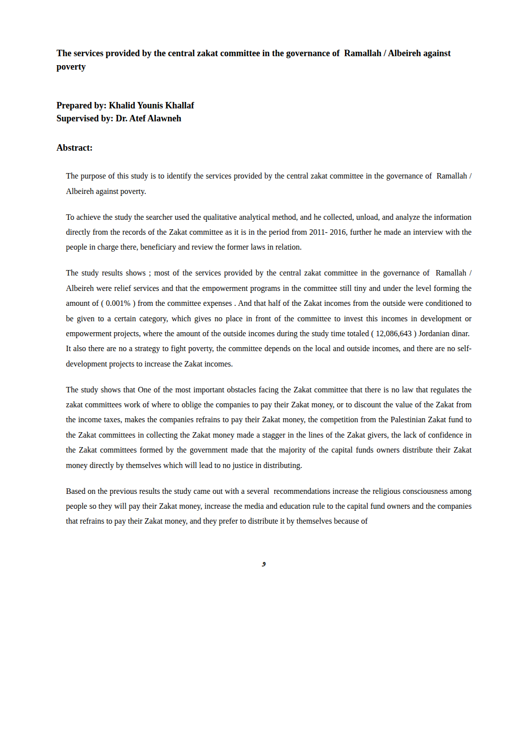The services provided by the central zakat committee in the governance of Ramallah / Albeireh against poverty
Prepared by: Khalid Younis Khallaf
Supervised by: Dr. Atef Alawneh
Abstract:
The purpose of this study is to identify the services provided by the central zakat committee in the governance of Ramallah / Albeireh against poverty.
To achieve the study the searcher used the qualitative analytical method, and he collected, unload, and analyze the information directly from the records of the Zakat committee as it is in the period from 2011- 2016, further he made an interview with the people in charge there, beneficiary and review the former laws in relation.
The study results shows ; most of the services provided by the central zakat committee in the governance of Ramallah / Albeireh were relief services and that the empowerment programs in the committee still tiny and under the level forming the amount of ( 0.001% ) from the committee expenses . And that half of the Zakat incomes from the outside were conditioned to be given to a certain category, which gives no place in front of the committee to invest this incomes in development or empowerment projects, where the amount of the outside incomes during the study time totaled ( 12,086,643 ) Jordanian dinar. It also there are no a strategy to fight poverty, the committee depends on the local and outside incomes, and there are no self-development projects to increase the Zakat incomes.
The study shows that One of the most important obstacles facing the Zakat committee that there is no law that regulates the zakat committees work of where to oblige the companies to pay their Zakat money, or to discount the value of the Zakat from the income taxes, makes the companies refrains to pay their Zakat money, the competition from the Palestinian Zakat fund to the Zakat committees in collecting the Zakat money made a stagger in the lines of the Zakat givers, the lack of confidence in the Zakat committees formed by the government made that the majority of the capital funds owners distribute their Zakat money directly by themselves which will lead to no justice in distributing.
Based on the previous results the study came out with a several recommendations increase the religious consciousness among people so they will pay their Zakat money, increase the media and education rule to the capital fund owners and the companies that refrains to pay their Zakat money, and they prefer to distribute it by themselves because of
و